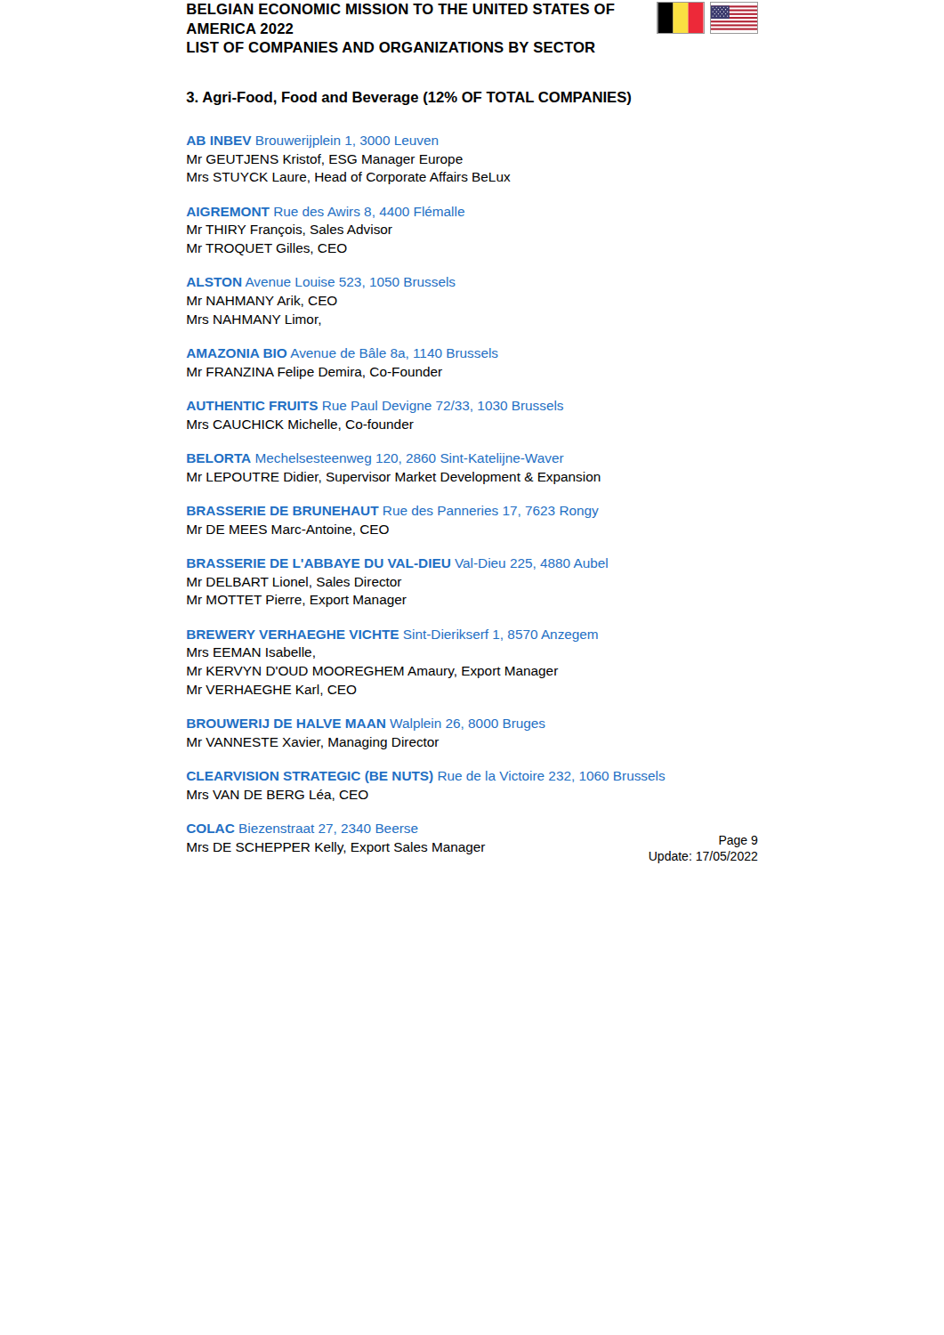BELGIAN ECONOMIC MISSION TO THE UNITED STATES OF AMERICA 2022
LIST OF COMPANIES AND ORGANIZATIONS BY SECTOR
3. Agri-Food, Food and Beverage (12% OF TOTAL COMPANIES)
AB INBEV Brouwerijplein 1, 3000 Leuven Mr GEUTJENS Kristof, ESG Manager Europe Mrs STUYCK Laure, Head of Corporate Affairs BeLux
AIGREMONT Rue des Awirs 8, 4400 Flémalle Mr THIRY François, Sales Advisor Mr TROQUET Gilles, CEO
ALSTON Avenue Louise 523, 1050 Brussels Mr NAHMANY Arik, CEO Mrs NAHMANY Limor,
AMAZONIA BIO Avenue de Bâle 8a, 1140 Brussels Mr FRANZINA Felipe Demira, Co-Founder
AUTHENTIC FRUITS Rue Paul Devigne 72/33, 1030 Brussels Mrs CAUCHICK Michelle, Co-founder
BELORTA Mechelsesteenweg 120, 2860 Sint-Katelijne-Waver Mr LEPOUTRE Didier, Supervisor Market Development & Expansion
BRASSERIE DE BRUNEHAUT Rue des Panneries 17, 7623 Rongy Mr DE MEES Marc-Antoine, CEO
BRASSERIE DE L'ABBAYE DU VAL-DIEU Val-Dieu 225, 4880 Aubel Mr DELBART Lionel, Sales Director Mr MOTTET Pierre, Export Manager
BREWERY VERHAEGHE VICHTE Sint-Dierikserf 1, 8570 Anzegem Mrs EEMAN Isabelle, Mr KERVYN D'OUD MOOREGHEM Amaury, Export Manager Mr VERHAEGHE Karl, CEO
BROUWERIJ DE HALVE MAAN Walplein 26, 8000 Bruges Mr VANNESTE Xavier, Managing Director
CLEARVISION STRATEGIC (BE NUTS) Rue de la Victoire 232, 1060 Brussels Mrs VAN DE BERG Léa, CEO
COLAC Biezenstraat 27, 2340 Beerse Mrs DE SCHEPPER Kelly, Export Sales Manager
Page 9
Update: 17/05/2022